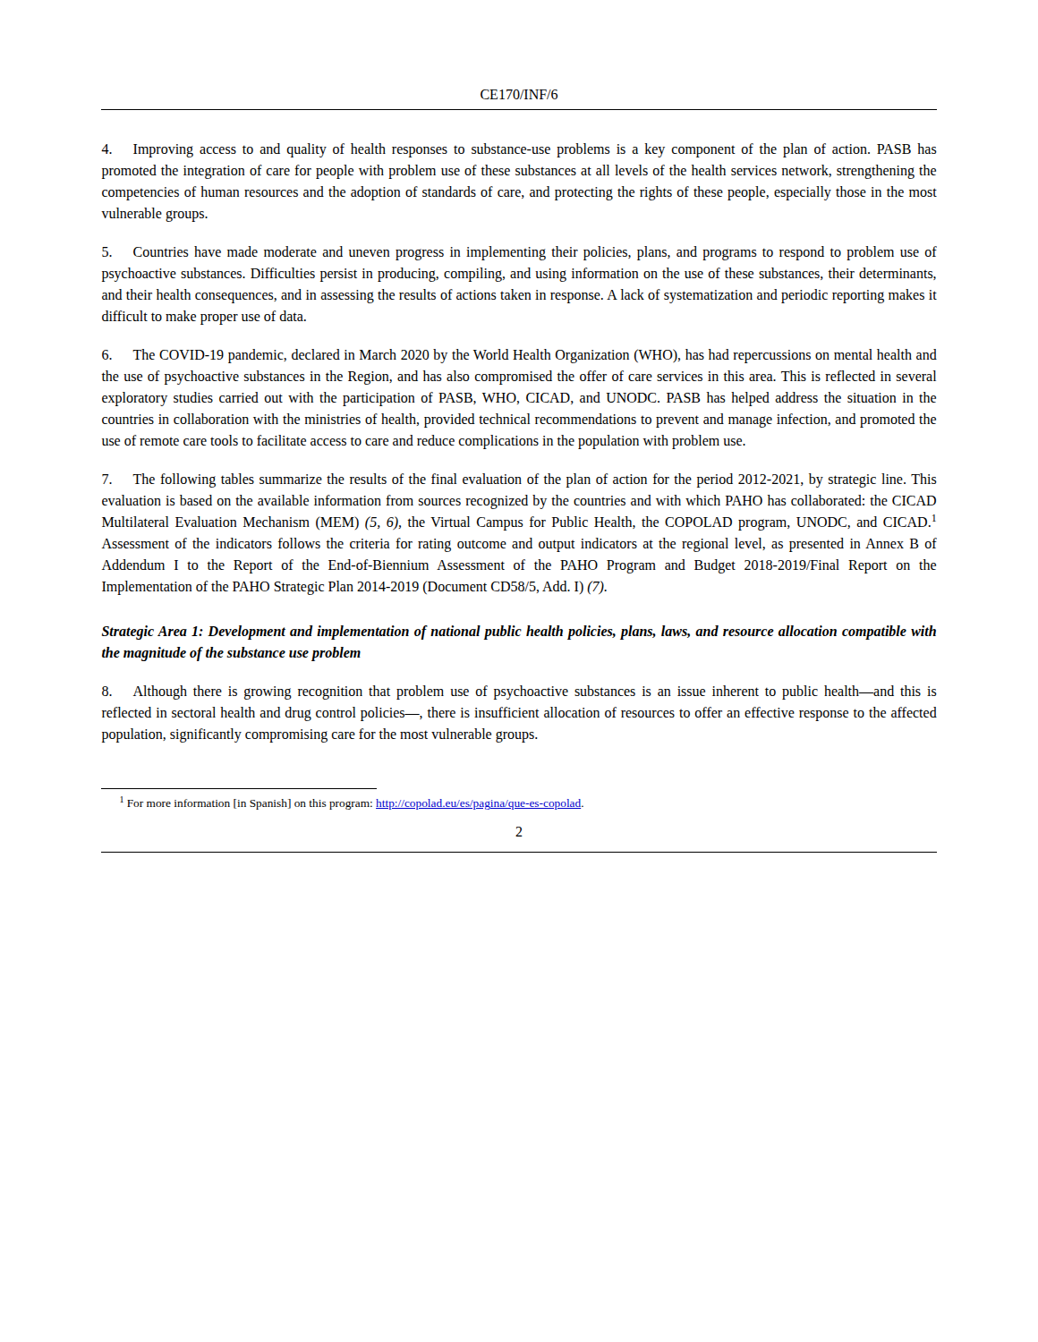CE170/INF/6
4. Improving access to and quality of health responses to substance-use problems is a key component of the plan of action. PASB has promoted the integration of care for people with problem use of these substances at all levels of the health services network, strengthening the competencies of human resources and the adoption of standards of care, and protecting the rights of these people, especially those in the most vulnerable groups.
5. Countries have made moderate and uneven progress in implementing their policies, plans, and programs to respond to problem use of psychoactive substances. Difficulties persist in producing, compiling, and using information on the use of these substances, their determinants, and their health consequences, and in assessing the results of actions taken in response. A lack of systematization and periodic reporting makes it difficult to make proper use of data.
6. The COVID-19 pandemic, declared in March 2020 by the World Health Organization (WHO), has had repercussions on mental health and the use of psychoactive substances in the Region, and has also compromised the offer of care services in this area. This is reflected in several exploratory studies carried out with the participation of PASB, WHO, CICAD, and UNODC. PASB has helped address the situation in the countries in collaboration with the ministries of health, provided technical recommendations to prevent and manage infection, and promoted the use of remote care tools to facilitate access to care and reduce complications in the population with problem use.
7. The following tables summarize the results of the final evaluation of the plan of action for the period 2012-2021, by strategic line. This evaluation is based on the available information from sources recognized by the countries and with which PAHO has collaborated: the CICAD Multilateral Evaluation Mechanism (MEM) (5, 6), the Virtual Campus for Public Health, the COPOLAD program, UNODC, and CICAD.1 Assessment of the indicators follows the criteria for rating outcome and output indicators at the regional level, as presented in Annex B of Addendum I to the Report of the End-of-Biennium Assessment of the PAHO Program and Budget 2018-2019/Final Report on the Implementation of the PAHO Strategic Plan 2014-2019 (Document CD58/5, Add. I) (7).
Strategic Area 1: Development and implementation of national public health policies, plans, laws, and resource allocation compatible with the magnitude of the substance use problem
8. Although there is growing recognition that problem use of psychoactive substances is an issue inherent to public health—and this is reflected in sectoral health and drug control policies—, there is insufficient allocation of resources to offer an effective response to the affected population, significantly compromising care for the most vulnerable groups.
1 For more information [in Spanish] on this program: http://copolad.eu/es/pagina/que-es-copolad.
2